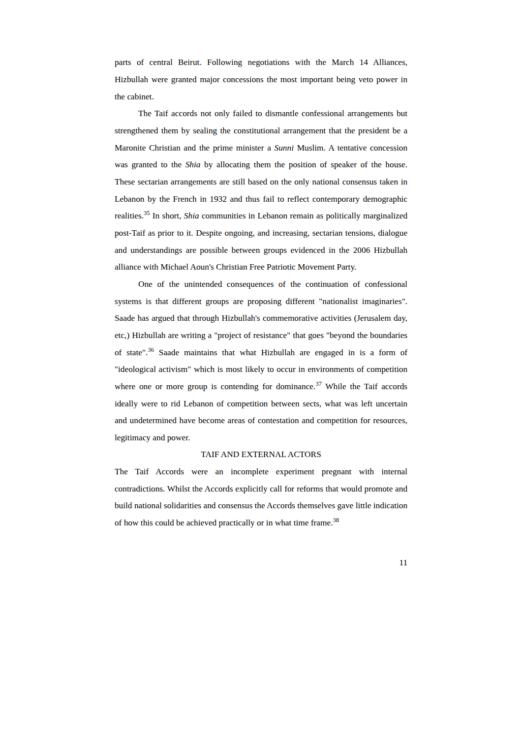parts of central Beirut. Following negotiations with the March 14 Alliances, Hizbullah were granted major concessions the most important being veto power in the cabinet.
The Taif accords not only failed to dismantle confessional arrangements but strengthened them by sealing the constitutional arrangement that the president be a Maronite Christian and the prime minister a Sunni Muslim. A tentative concession was granted to the Shia by allocating them the position of speaker of the house. These sectarian arrangements are still based on the only national consensus taken in Lebanon by the French in 1932 and thus fail to reflect contemporary demographic realities.35 In short, Shia communities in Lebanon remain as politically marginalized post-Taif as prior to it. Despite ongoing, and increasing, sectarian tensions, dialogue and understandings are possible between groups evidenced in the 2006 Hizbullah alliance with Michael Aoun's Christian Free Patriotic Movement Party.
One of the unintended consequences of the continuation of confessional systems is that different groups are proposing different "nationalist imaginaries". Saade has argued that through Hizbullah's commemorative activities (Jerusalem day, etc,) Hizbullah are writing a "project of resistance" that goes "beyond the boundaries of state".36 Saade maintains that what Hizbullah are engaged in is a form of "ideological activism" which is most likely to occur in environments of competition where one or more group is contending for dominance.37 While the Taif accords ideally were to rid Lebanon of competition between sects, what was left uncertain and undetermined have become areas of contestation and competition for resources, legitimacy and power.
TAIF AND EXTERNAL ACTORS
The Taif Accords were an incomplete experiment pregnant with internal contradictions. Whilst the Accords explicitly call for reforms that would promote and build national solidarities and consensus the Accords themselves gave little indication of how this could be achieved practically or in what time frame.38
11